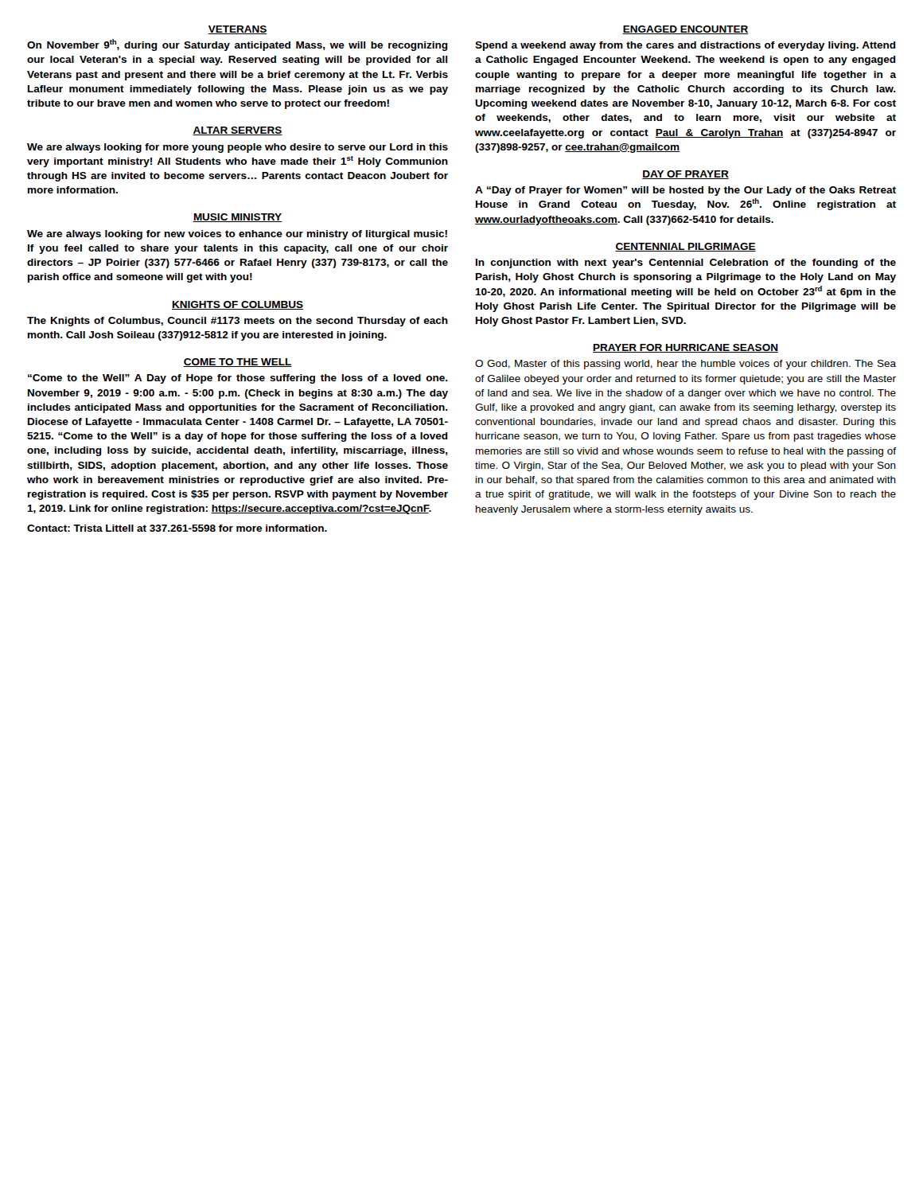Veterans
On November 9th, during our Saturday anticipated Mass, we will be recognizing our local Veteran's in a special way. Reserved seating will be provided for all Veterans past and present and there will be a brief ceremony at the Lt. Fr. Verbis Lafleur monument immediately following the Mass. Please join us as we pay tribute to our brave men and women who serve to protect our freedom!
Altar Servers
We are always looking for more young people who desire to serve our Lord in this very important ministry! All Students who have made their 1st Holy Communion through HS are invited to become servers… Parents contact Deacon Joubert for more information.
Music Ministry
We are always looking for new voices to enhance our ministry of liturgical music! If you feel called to share your talents in this capacity, call one of our choir directors – JP Poirier (337) 577-6466 or Rafael Henry (337) 739-8173, or call the parish office and someone will get with you!
Knights of Columbus
The Knights of Columbus, Council #1173 meets on the second Thursday of each month. Call Josh Soileau (337)912-5812 if you are interested in joining.
Come to the Well
“Come to the Well” A Day of Hope for those suffering the loss of a loved one. November 9, 2019 - 9:00 a.m. - 5:00 p.m. (Check in begins at 8:30 a.m.) The day includes anticipated Mass and opportunities for the Sacrament of Reconciliation. Diocese of Lafayette - Immaculata Center - 1408 Carmel Dr. – Lafayette, LA 70501-5215. “Come to the Well” is a day of hope for those suffering the loss of a loved one, including loss by suicide, accidental death, infertility, miscarriage, illness, stillbirth, SIDS, adoption placement, abortion, and any other life losses. Those who work in bereavement ministries or reproductive grief are also invited. Pre-registration is required. Cost is $35 per person. RSVP with payment by November 1, 2019. Link for online registration: https://secure.acceptiva.com/?cst=eJQcnF.
Contact: Trista Littell at 337.261-5598 for more information.
Engaged Encounter
Spend a weekend away from the cares and distractions of everyday living. Attend a Catholic Engaged Encounter Weekend. The weekend is open to any engaged couple wanting to prepare for a deeper more meaningful life together in a marriage recognized by the Catholic Church according to its Church law. Upcoming weekend dates are November 8-10, January 10-12, March 6-8. For cost of weekends, other dates, and to learn more, visit our website at www.ceelafayette.org or contact Paul & Carolyn Trahan at (337)254-8947 or (337)898-9257, or cee.trahan@gmailcom
Day of Prayer
A “Day of Prayer for Women” will be hosted by the Our Lady of the Oaks Retreat House in Grand Coteau on Tuesday, Nov. 26th. Online registration at www.ourladyoftheoaks.com. Call (337)662-5410 for details.
Centennial Pilgrimage
In conjunction with next year's Centennial Celebration of the founding of the Parish, Holy Ghost Church is sponsoring a Pilgrimage to the Holy Land on May 10-20, 2020. An informational meeting will be held on October 23rd at 6pm in the Holy Ghost Parish Life Center. The Spiritual Director for the Pilgrimage will be Holy Ghost Pastor Fr. Lambert Lien, SVD.
Prayer for Hurricane Season
O God, Master of this passing world, hear the humble voices of your children. The Sea of Galilee obeyed your order and returned to its former quietude; you are still the Master of land and sea. We live in the shadow of a danger over which we have no control. The Gulf, like a provoked and angry giant, can awake from its seeming lethargy, overstep its conventional boundaries, invade our land and spread chaos and disaster. During this hurricane season, we turn to You, O loving Father. Spare us from past tragedies whose memories are still so vivid and whose wounds seem to refuse to heal with the passing of time. O Virgin, Star of the Sea, Our Beloved Mother, we ask you to plead with your Son in our behalf, so that spared from the calamities common to this area and animated with a true spirit of gratitude, we will walk in the footsteps of your Divine Son to reach the heavenly Jerusalem where a storm-less eternity awaits us.